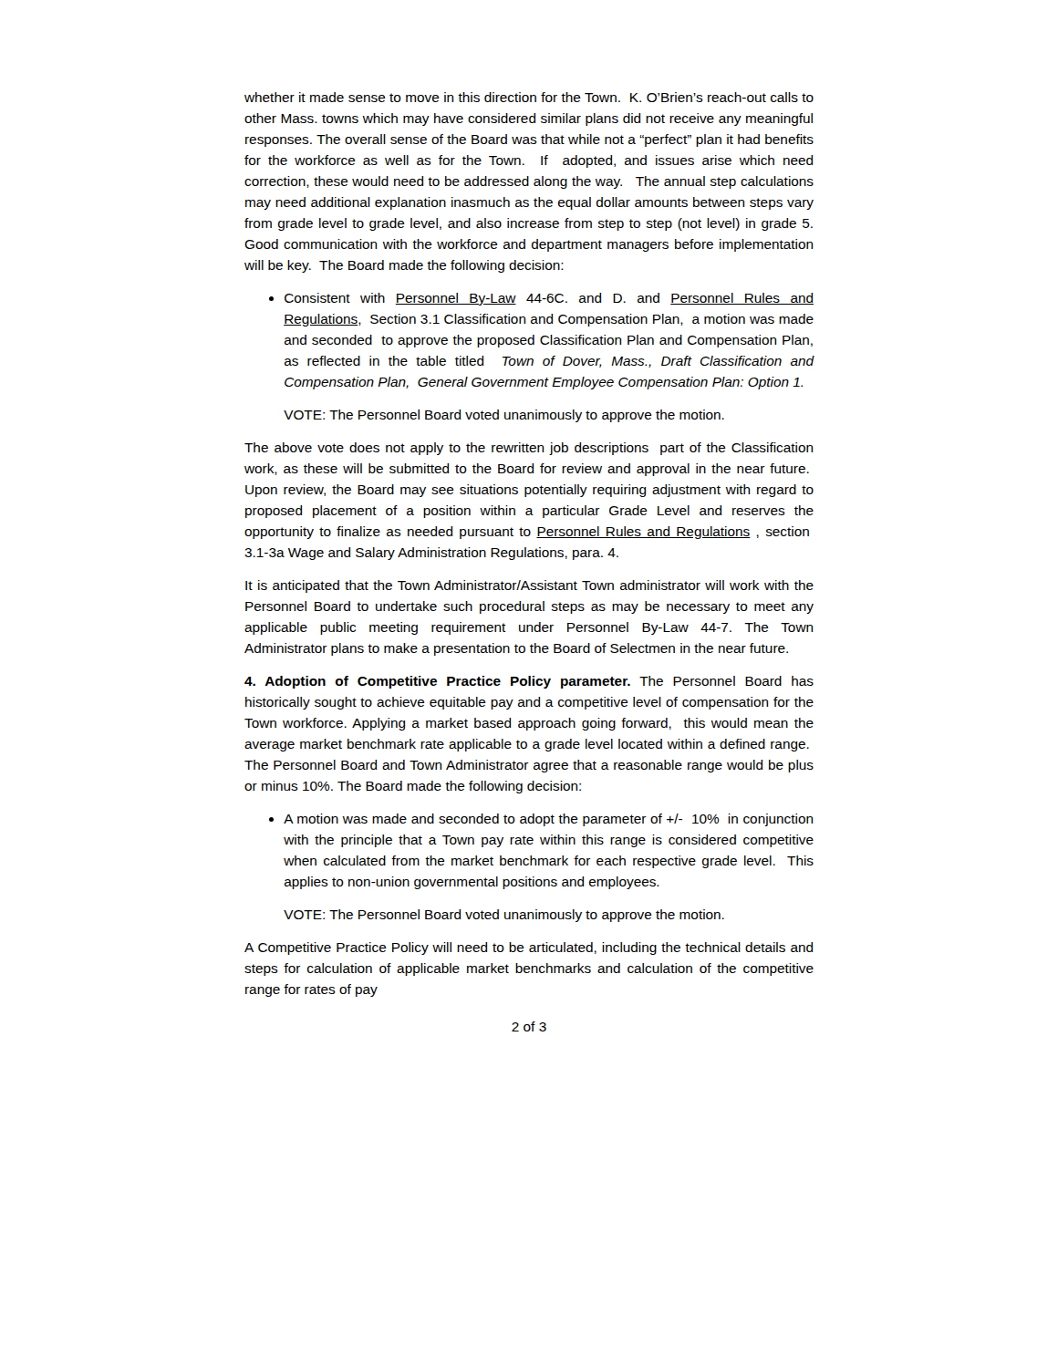whether it made sense to move in this direction for the Town. K. O’Brien’s reach-out calls to other Mass. towns which may have considered similar plans did not receive any meaningful responses. The overall sense of the Board was that while not a “perfect” plan it had benefits for the workforce as well as for the Town. If adopted, and issues arise which need correction, these would need to be addressed along the way. The annual step calculations may need additional explanation inasmuch as the equal dollar amounts between steps vary from grade level to grade level, and also increase from step to step (not level) in grade 5. Good communication with the workforce and department managers before implementation will be key. The Board made the following decision:
Consistent with Personnel By-Law 44-6C. and D. and Personnel Rules and Regulations, Section 3.1 Classification and Compensation Plan, a motion was made and seconded to approve the proposed Classification Plan and Compensation Plan, as reflected in the table titled Town of Dover, Mass., Draft Classification and Compensation Plan, General Government Employee Compensation Plan: Option 1.
VOTE: The Personnel Board voted unanimously to approve the motion.
The above vote does not apply to the rewritten job descriptions part of the Classification work, as these will be submitted to the Board for review and approval in the near future. Upon review, the Board may see situations potentially requiring adjustment with regard to proposed placement of a position within a particular Grade Level and reserves the opportunity to finalize as needed pursuant to Personnel Rules and Regulations , section 3.1-3a Wage and Salary Administration Regulations, para. 4.
It is anticipated that the Town Administrator/Assistant Town administrator will work with the Personnel Board to undertake such procedural steps as may be necessary to meet any applicable public meeting requirement under Personnel By-Law 44-7. The Town Administrator plans to make a presentation to the Board of Selectmen in the near future.
4. Adoption of Competitive Practice Policy parameter. The Personnel Board has historically sought to achieve equitable pay and a competitive level of compensation for the Town workforce. Applying a market based approach going forward, this would mean the average market benchmark rate applicable to a grade level located within a defined range. The Personnel Board and Town Administrator agree that a reasonable range would be plus or minus 10%. The Board made the following decision:
A motion was made and seconded to adopt the parameter of +/- 10% in conjunction with the principle that a Town pay rate within this range is considered competitive when calculated from the market benchmark for each respective grade level. This applies to non-union governmental positions and employees.
VOTE: The Personnel Board voted unanimously to approve the motion.
A Competitive Practice Policy will need to be articulated, including the technical details and steps for calculation of applicable market benchmarks and calculation of the competitive range for rates of pay
2 of 3